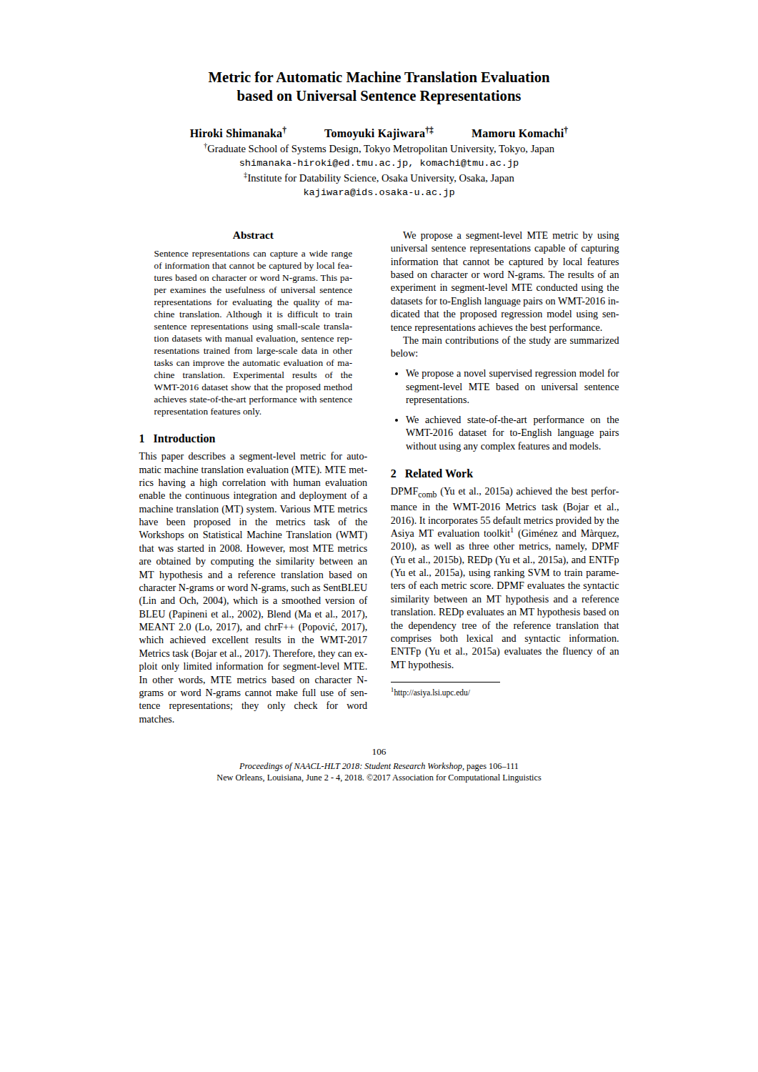Metric for Automatic Machine Translation Evaluation
based on Universal Sentence Representations
Hiroki Shimanaka† Tomoyuki Kajiwara†‡ Mamoru Komachi†
†Graduate School of Systems Design, Tokyo Metropolitan University, Tokyo, Japan
shimanaka-hiroki@ed.tmu.ac.jp, komachi@tmu.ac.jp
‡Institute for Datability Science, Osaka University, Osaka, Japan
kajiwara@ids.osaka-u.ac.jp
Abstract
Sentence representations can capture a wide range of information that cannot be captured by local features based on character or word N-grams. This paper examines the usefulness of universal sentence representations for evaluating the quality of machine translation. Although it is difficult to train sentence representations using small-scale translation datasets with manual evaluation, sentence representations trained from large-scale data in other tasks can improve the automatic evaluation of machine translation. Experimental results of the WMT-2016 dataset show that the proposed method achieves state-of-the-art performance with sentence representation features only.
1 Introduction
This paper describes a segment-level metric for automatic machine translation evaluation (MTE). MTE metrics having a high correlation with human evaluation enable the continuous integration and deployment of a machine translation (MT) system. Various MTE metrics have been proposed in the metrics task of the Workshops on Statistical Machine Translation (WMT) that was started in 2008. However, most MTE metrics are obtained by computing the similarity between an MT hypothesis and a reference translation based on character N-grams or word N-grams, such as SentBLEU (Lin and Och, 2004), which is a smoothed version of BLEU (Papineni et al., 2002), Blend (Ma et al., 2017), MEANT 2.0 (Lo, 2017), and chrF++ (Popović, 2017), which achieved excellent results in the WMT-2017 Metrics task (Bojar et al., 2017). Therefore, they can exploit only limited information for segment-level MTE. In other words, MTE metrics based on character N-grams or word N-grams cannot make full use of sentence representations; they only check for word matches.
We propose a segment-level MTE metric by using universal sentence representations capable of capturing information that cannot be captured by local features based on character or word N-grams. The results of an experiment in segment-level MTE conducted using the datasets for to-English language pairs on WMT-2016 indicated that the proposed regression model using sentence representations achieves the best performance.
The main contributions of the study are summarized below:
We propose a novel supervised regression model for segment-level MTE based on universal sentence representations.
We achieved state-of-the-art performance on the WMT-2016 dataset for to-English language pairs without using any complex features and models.
2 Related Work
DPMFcomb (Yu et al., 2015a) achieved the best performance in the WMT-2016 Metrics task (Bojar et al., 2016). It incorporates 55 default metrics provided by the Asiya MT evaluation toolkit1 (Giménez and Màrquez, 2010), as well as three other metrics, namely, DPMF (Yu et al., 2015b), REDp (Yu et al., 2015a), and ENTFp (Yu et al., 2015a), using ranking SVM to train parameters of each metric score. DPMF evaluates the syntactic similarity between an MT hypothesis and a reference translation. REDp evaluates an MT hypothesis based on the dependency tree of the reference translation that comprises both lexical and syntactic information. ENTFp (Yu et al., 2015a) evaluates the fluency of an MT hypothesis.
1http://asiya.lsi.upc.edu/
106
Proceedings of NAACL-HLT 2018: Student Research Workshop, pages 106–111
New Orleans, Louisiana, June 2 - 4, 2018. ©2017 Association for Computational Linguistics